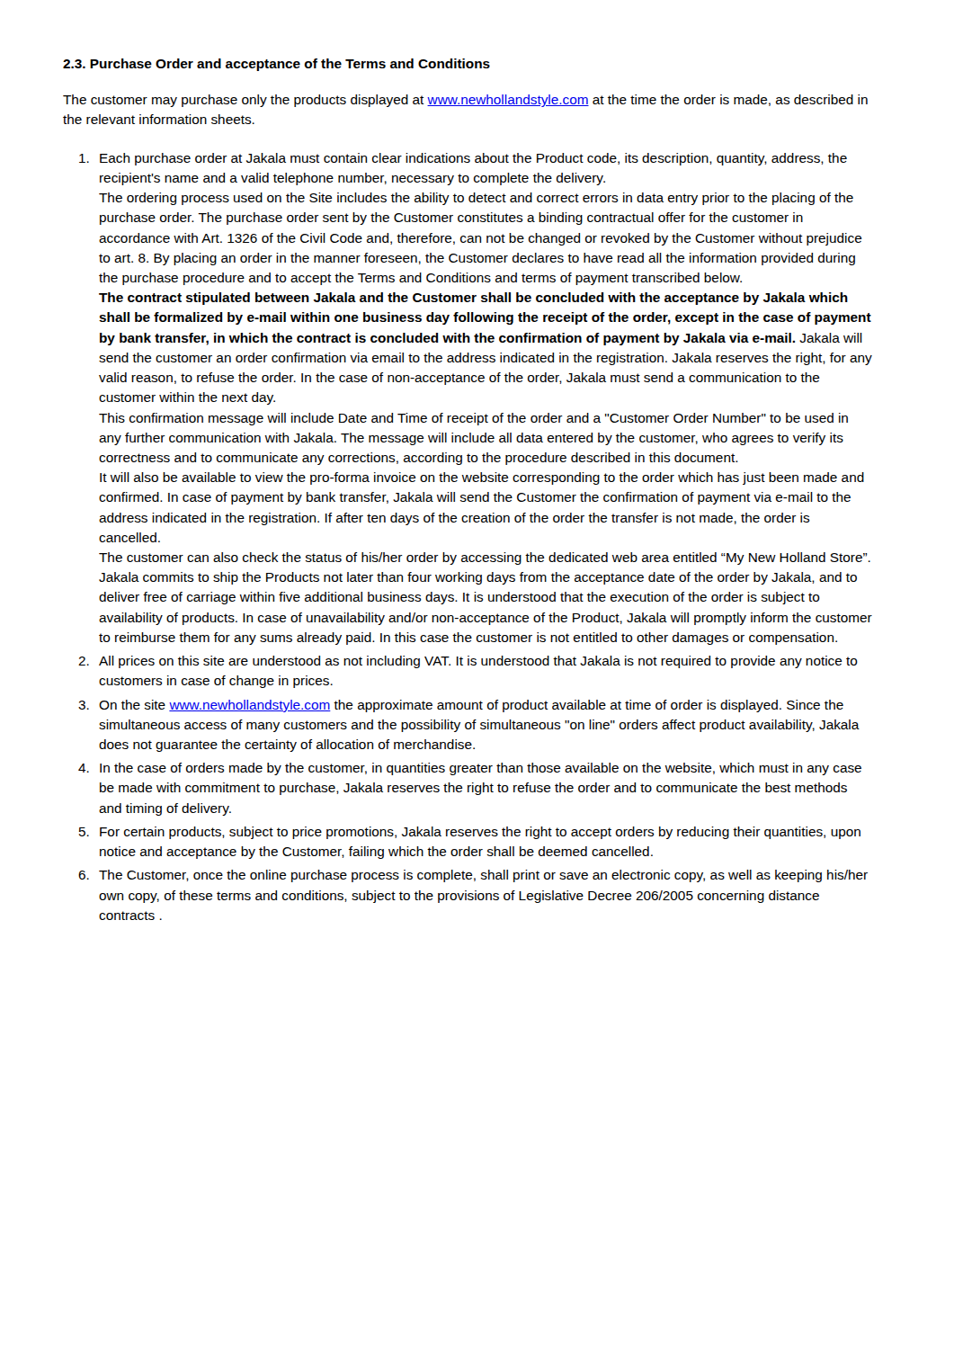2.3. Purchase Order and acceptance of the Terms and Conditions
The customer may purchase only the products displayed at www.newhollandstyle.com at the time the order is made, as described in the relevant information sheets.
Each purchase order at Jakala must contain clear indications about the Product code, its description, quantity, address, the recipient's name and a valid telephone number, necessary to complete the delivery.
The ordering process used on the Site includes the ability to detect and correct errors in data entry prior to the placing of the purchase order. The purchase order sent by the Customer constitutes a binding contractual offer for the customer in accordance with Art. 1326 of the Civil Code and, therefore, can not be changed or revoked by the Customer without prejudice to art. 8. By placing an order in the manner foreseen, the Customer declares to have read all the information provided during the purchase procedure and to accept the Terms and Conditions and terms of payment transcribed below.
The contract stipulated between Jakala and the Customer shall be concluded with the acceptance by Jakala which shall be formalized by e-mail within one business day following the receipt of the order, except in the case of payment by bank transfer, in which the contract is concluded with the confirmation of payment by Jakala via e-mail. Jakala will send the customer an order confirmation via email to the address indicated in the registration. Jakala reserves the right, for any valid reason, to refuse the order. In the case of non-acceptance of the order, Jakala must send a communication to the customer within the next day.
This confirmation message will include Date and Time of receipt of the order and a "Customer Order Number" to be used in any further communication with Jakala. The message will include all data entered by the customer, who agrees to verify its correctness and to communicate any corrections, according to the procedure described in this document.
It will also be available to view the pro-forma invoice on the website corresponding to the order which has just been made and confirmed. In case of payment by bank transfer, Jakala will send the Customer the confirmation of payment via e-mail to the address indicated in the registration. If after ten days of the creation of the order the transfer is not made, the order is cancelled.
The customer can also check the status of his/her order by accessing the dedicated web area entitled “My New Holland Store”.
Jakala commits to ship the Products not later than four working days from the acceptance date of the order by Jakala, and to deliver free of carriage within five additional business days. It is understood that the execution of the order is subject to availability of products. In case of unavailability and/or non-acceptance of the Product, Jakala will promptly inform the customer to reimburse them for any sums already paid. In this case the customer is not entitled to other damages or compensation.
All prices on this site are understood as not including VAT. It is understood that Jakala is not required to provide any notice to customers in case of change in prices.
On the site www.newhollandstyle.com the approximate amount of product available at time of order is displayed. Since the simultaneous access of many customers and the possibility of simultaneous "on line" orders affect product availability, Jakala does not guarantee the certainty of allocation of merchandise.
In the case of orders made by the customer, in quantities greater than those available on the website, which must in any case be made with commitment to purchase, Jakala reserves the right to refuse the order and to communicate the best methods and timing of delivery.
For certain products, subject to price promotions, Jakala reserves the right to accept orders by reducing their quantities, upon notice and acceptance by the Customer, failing which the order shall be deemed cancelled.
The Customer, once the online purchase process is complete, shall print or save an electronic copy, as well as keeping his/her own copy, of these terms and conditions, subject to the provisions of Legislative Decree 206/2005 concerning distance contracts .